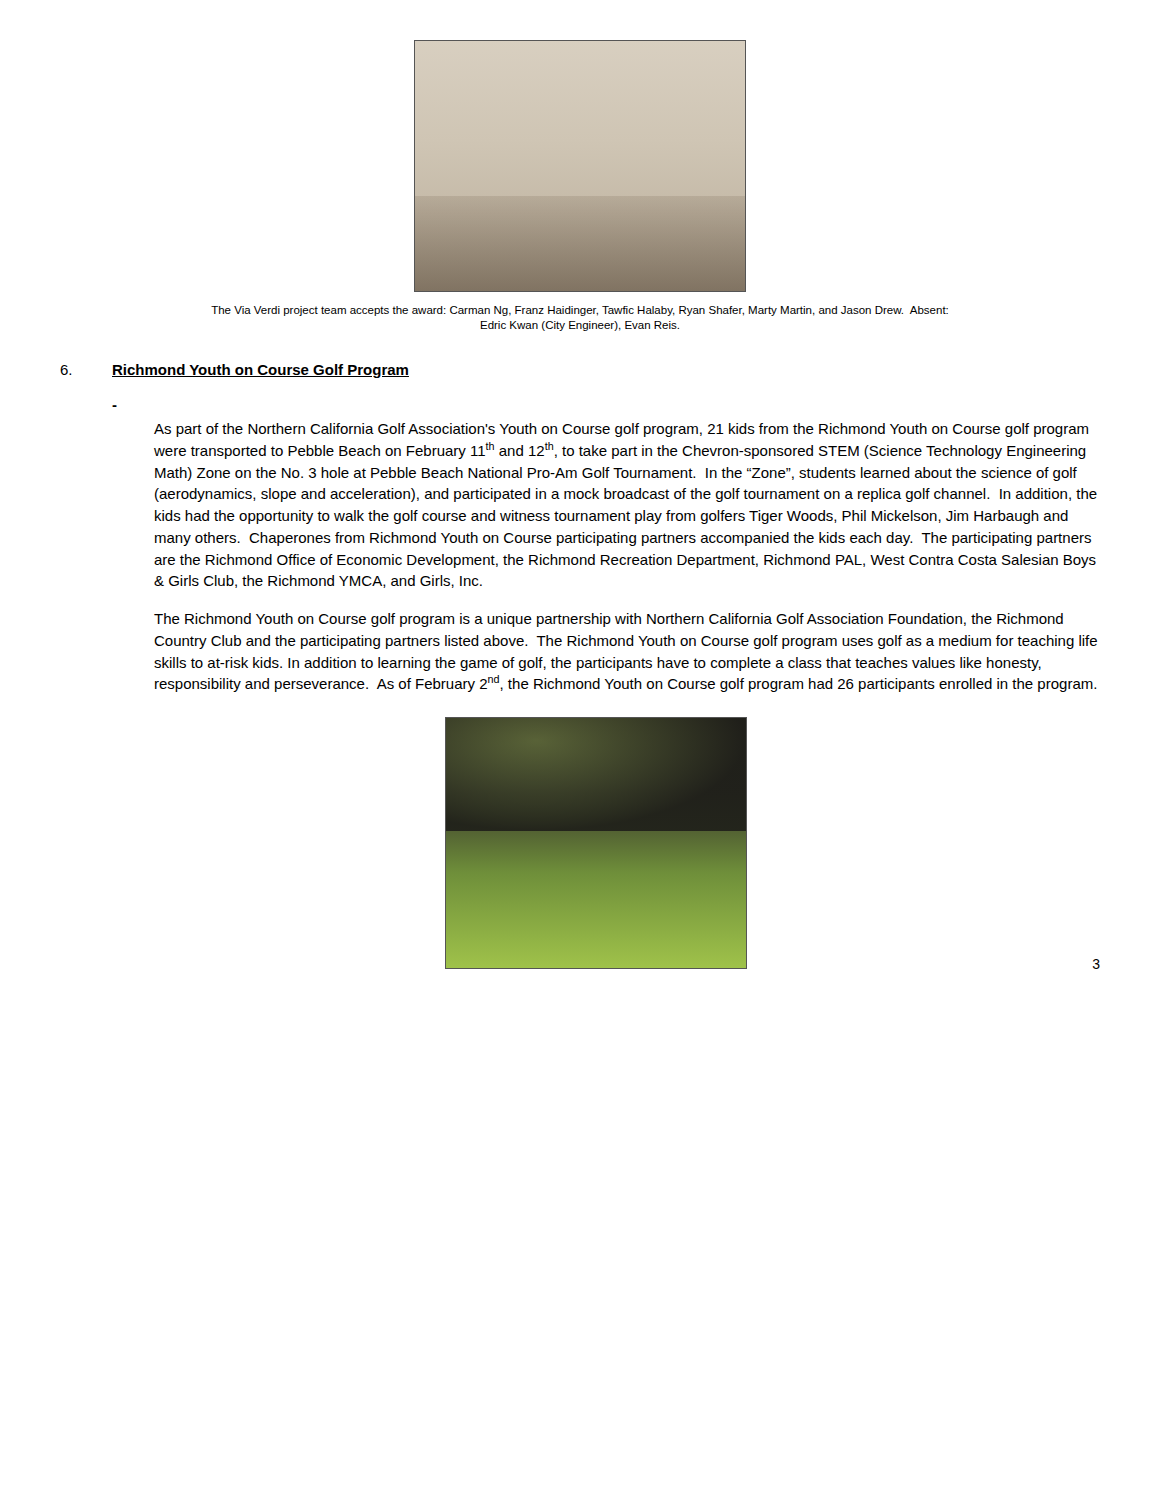The Via Verdi project team accepts the award: Carman Ng, Franz Haidinger, Tawfic Halaby, Ryan Shafer, Marty Martin, and Jason Drew. Absent: Edric Kwan (City Engineer), Evan Reis.
6.
Richmond Youth on Course Golf Program
-
As part of the Northern California Golf Association's Youth on Course golf program, 21 kids from the Richmond Youth on Course golf program were transported to Pebble Beach on February 11th and 12th, to take part in the Chevron-sponsored STEM (Science Technology Engineering Math) Zone on the No. 3 hole at Pebble Beach National Pro-Am Golf Tournament. In the “Zone”, students learned about the science of golf (aerodynamics, slope and acceleration), and participated in a mock broadcast of the golf tournament on a replica golf channel. In addition, the kids had the opportunity to walk the golf course and witness tournament play from golfers Tiger Woods, Phil Mickelson, Jim Harbaugh and many others. Chaperones from Richmond Youth on Course participating partners accompanied the kids each day. The participating partners are the Richmond Office of Economic Development, the Richmond Recreation Department, Richmond PAL, West Contra Costa Salesian Boys & Girls Club, the Richmond YMCA, and Girls, Inc.
The Richmond Youth on Course golf program is a unique partnership with Northern California Golf Association Foundation, the Richmond Country Club and the participating partners listed above. The Richmond Youth on Course golf program uses golf as a medium for teaching life skills to at-risk kids. In addition to learning the game of golf, the participants have to complete a class that teaches values like honesty, responsibility and perseverance. As of February 2nd, the Richmond Youth on Course golf program had 26 participants enrolled in the program.
3